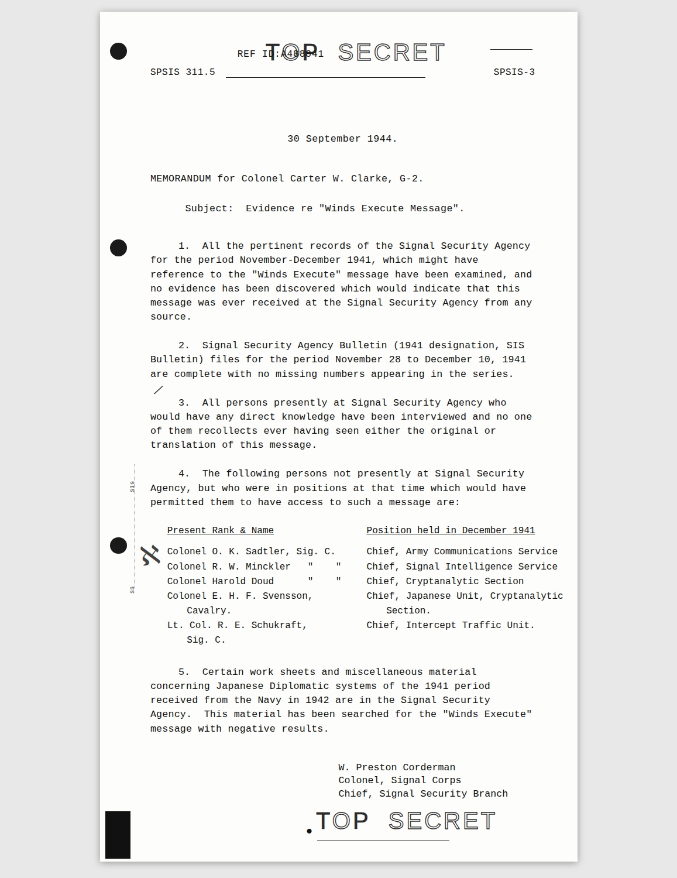SIG
SS
ℵ
∕
SPSIS 311.5
SPSIS-3
TOP SECRET
REF ID:A488841
30 September 1944.
MEMORANDUM for Colonel Carter W. Clarke, G-2.
Subject: Evidence re "Winds Execute Message".
1. All the pertinent records of the Signal Security Agency for the period November-December 1941, which might have reference to the "Winds Execute" message have been examined, and no evidence has been discovered which would indicate that this message was ever received at the Signal Security Agency from any source.
2. Signal Security Agency Bulletin (1941 designation, SIS Bulletin) files for the period November 28 to December 10, 1941 are complete with no missing numbers appearing in the series.
3. All persons presently at Signal Security Agency who would have any direct knowledge have been interviewed and no one of them recollects ever having seen either the original or translation of this message.
4. The following persons not presently at Signal Security Agency, but who were in positions at that time which would have permitted them to have access to such a message are:
| Present Rank & Name | Position held in December 1941 |
| --- | --- |
| Colonel O. K. Sadtler, Sig. C. | Chief, Army Communications Service |
| Colonel R. W. Minckler " " | Chief, Signal Intelligence Service |
| Colonel Harold Doud " " | Chief, Cryptanalytic Section |
| Colonel E. H. F. Svensson, | Chief, Japanese Unit, Cryptanalytic |
| Cavalry. | Section. |
| Lt. Col. R. E. Schukraft, | Chief, Intercept Traffic Unit. |
| Sig. C. | |
5. Certain work sheets and miscellaneous material concerning Japanese Diplomatic systems of the 1941 period received from the Navy in 1942 are in the Signal Security Agency. This material has been searched for the "Winds Execute" message with negative results.
W. Preston Corderman
Colonel, Signal Corps
Chief, Signal Security Branch
●
TOP SECRET